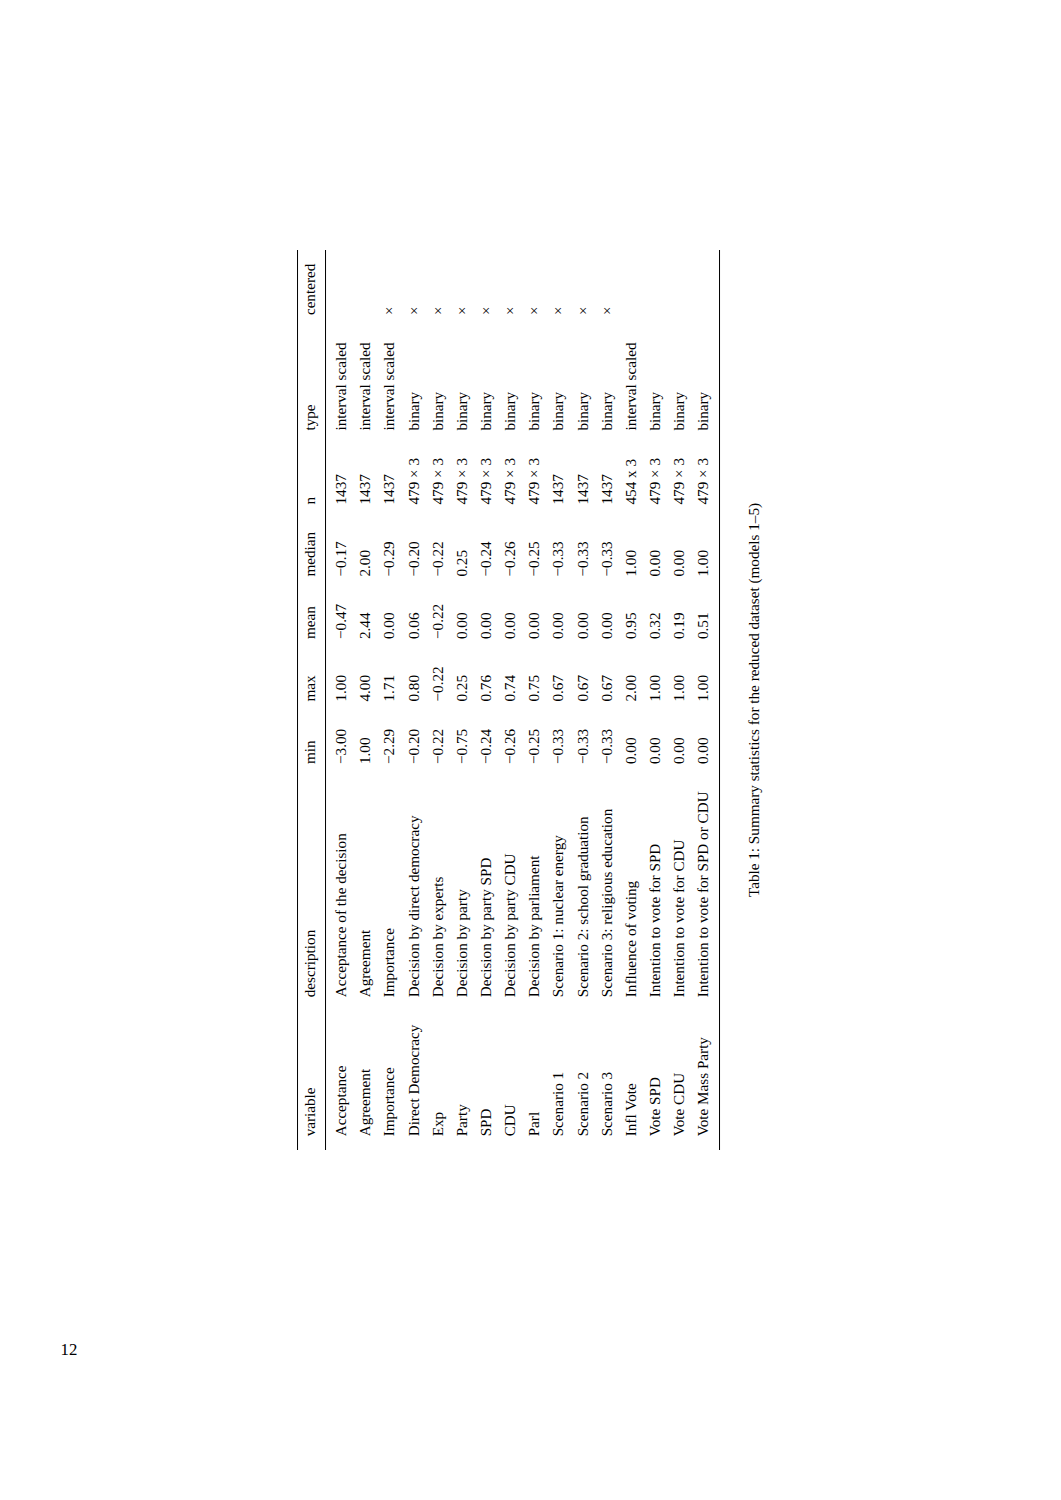12
Table 1: Summary statistics for the reduced dataset (models 1–5)
| variable | description | min | max | mean | median | n | type | centered |
| --- | --- | --- | --- | --- | --- | --- | --- | --- |
| Acceptance | Acceptance of the decision | −3.00 | 1.00 | −0.47 | −0.17 | 1437 | interval scaled | |
| Agreement | Agreement | 1.00 | 4.00 | 2.44 | 2.00 | 1437 | interval scaled | |
| Importance | Importance | −2.29 | 1.71 | 0.00 | −0.29 | 1437 | interval scaled | × |
| Direct Democracy | Decision by direct democracy | −0.20 | 0.80 | 0.06 | −0.20 | 479 × 3 | binary | × |
| Exp | Decision by experts | −0.22 | −0.22 | −0.22 | −0.22 | 479 × 3 | binary | × |
| Party | Decision by party | −0.75 | 0.25 | 0.00 | 0.25 | 479 × 3 | binary | × |
| SPD | Decision by party SPD | −0.24 | 0.76 | 0.00 | −0.24 | 479 × 3 | binary | × |
| CDU | Decision by party CDU | −0.26 | 0.74 | 0.00 | −0.26 | 479 × 3 | binary | × |
| Parl | Decision by parliament | −0.25 | 0.75 | 0.00 | −0.25 | 479 × 3 | binary | × |
| Scenario 1 | Scenario 1: nuclear energy | −0.33 | 0.67 | 0.00 | −0.33 | 1437 | binary | × |
| Scenario 2 | Scenario 2: school graduation | −0.33 | 0.67 | 0.00 | −0.33 | 1437 | binary | × |
| Scenario 3 | Scenario 3: religious education | −0.33 | 0.67 | 0.00 | −0.33 | 1437 | binary | × |
| Infl Vote | Influence of voting | 0.00 | 2.00 | 0.95 | 1.00 | 454 x 3 | interval scaled | |
| Vote SPD | Intention to vote for SPD | 0.00 | 1.00 | 0.32 | 0.00 | 479 × 3 | binary | |
| Vote CDU | Intention to vote for CDU | 0.00 | 1.00 | 0.19 | 0.00 | 479 × 3 | binary | |
| Vote Mass Party | Intention to vote for SPD or CDU | 0.00 | 1.00 | 0.51 | 1.00 | 479 × 3 | binary | |